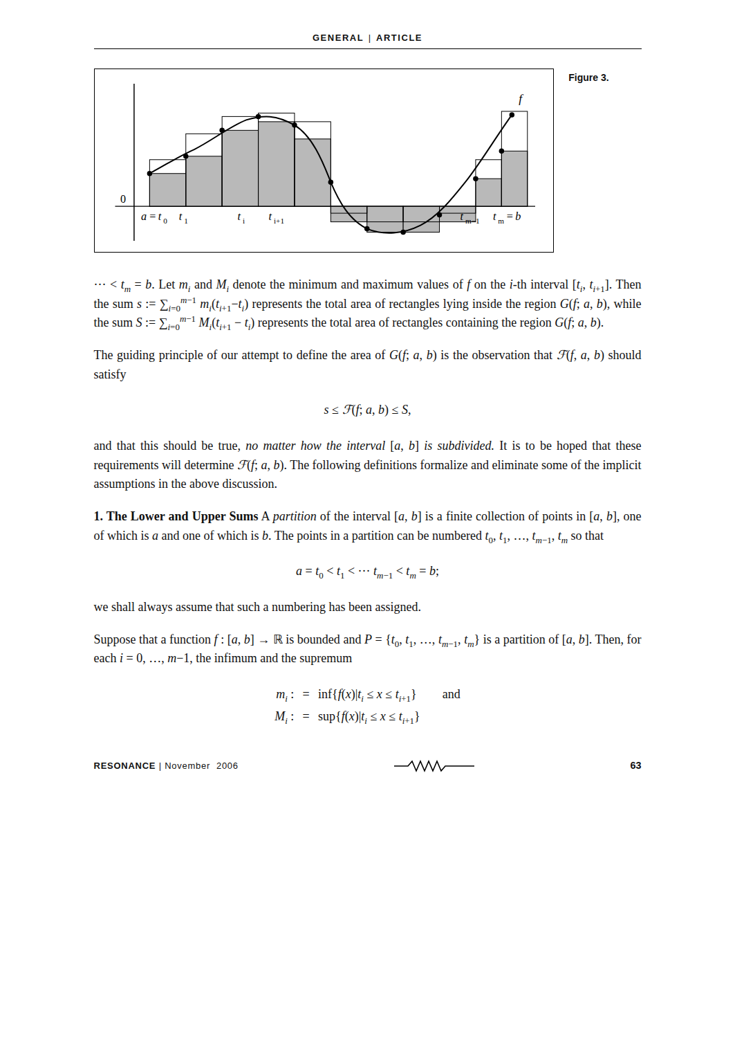GENERAL|ARTICLE
0 a = t 0 t 1 t i t i+1 t m−1 t m = b f
Figure 3.
··· < tm = b. Let mi and Mi denote the minimum and maximum values of f on the i-th interval [ti, ti+1]. Then the sum s := ∑i=0m−1 mi(ti+1−ti) represents the total area of rectangles lying inside the region G(f; a, b), while the sum S := ∑i=0m−1 Mi(ti+1 − ti) represents the total area of rectangles containing the region G(f; a, b).
The guiding principle of our attempt to define the area of G(f; a, b) is the observation that ℱ(f, a, b) should satisfy
s ≤ ℱ(f; a, b) ≤ S,
and that this should be true, no matter how the interval [a, b] is subdivided. It is to be hoped that these requirements will determine ℱ(f; a, b). The following definitions formalize and eliminate some of the implicit assumptions in the above discussion.
1. The Lower and Upper Sums A partition of the interval [a, b] is a finite collection of points in [a, b], one of which is a and one of which is b. The points in a partition can be numbered t0, t1, …, tm−1, tm so that
a = t0 < t1 < ··· tm−1 < tm = b;
we shall always assume that such a numbering has been assigned.
Suppose that a function f : [a, b] → ℝ is bounded and P = {t0, t1, …, tm−1, tm} is a partition of [a, b]. Then, for each i = 0, …, m−1, the infimum and the supremum
| m i : | = | inf { f ( x )/ t i ≤ x ≤ t i +1 } | and |
| M i : | = | sup { f ( x )/ t i ≤ x ≤ t i +1 } | |
RESONANCE | November 2006
63